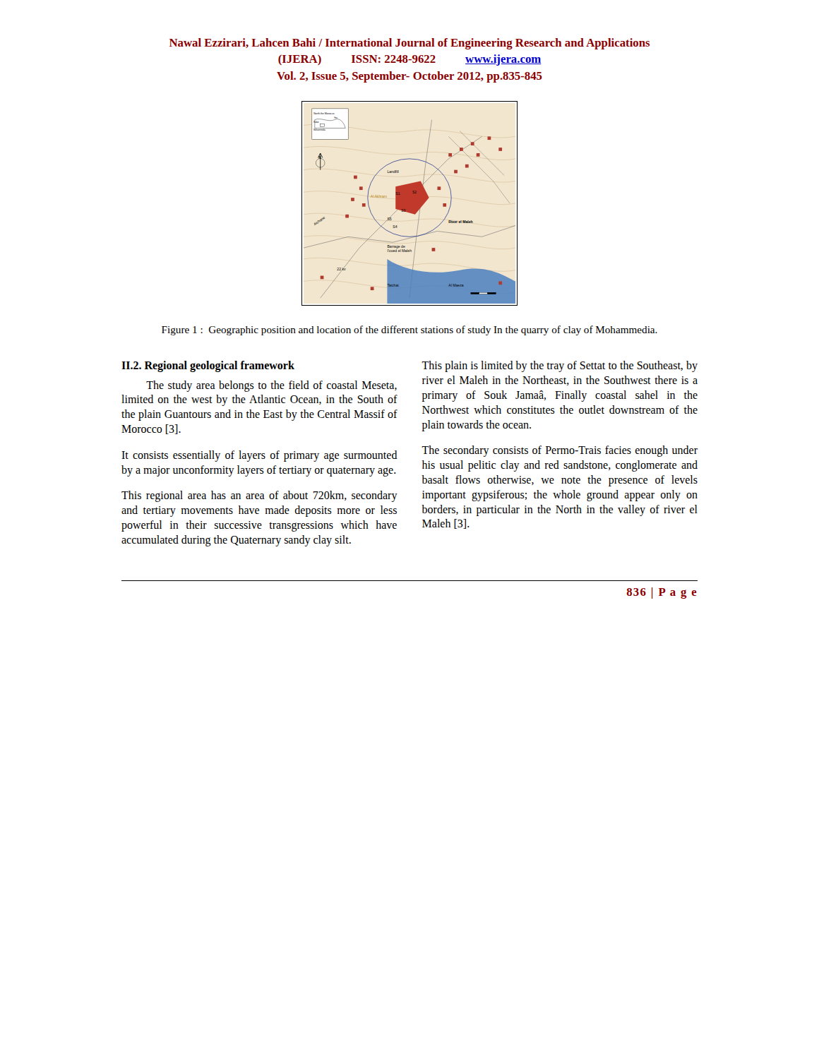Nawal Ezzirari, Lahcen Bahi / International Journal of Engineering Research and Applications
(IJERA) ISSN: 2248-9622 www.ijera.com
Vol. 2, Issue 5, September- October 2012, pp.835-845
Figure 1 : Geographic position and location of the different stations of study In the quarry of clay of Mohammedia.
II.2. Regional geological framework
The study area belongs to the field of coastal Meseta, limited on the west by the Atlantic Ocean, in the South of the plain Guantours and in the East by the Central Massif of Morocco [3].
It consists essentially of layers of primary age surmounted by a major unconformity layers of tertiary or quaternary age.
This regional area has an area of about 720km, secondary and tertiary movements have made deposits more or less powerful in their successive transgressions which have accumulated during the Quaternary sandy clay silt.
This plain is limited by the tray of Settat to the Southeast, by river el Maleh in the Northeast, in the Southwest there is a primary of Souk Jamaâ, Finally coastal sahel in the Northwest which constitutes the outlet downstream of the plain towards the ocean.
The secondary consists of Permo-Trais facies enough under his usual pelitic clay and red sandstone, conglomerate and basalt flows otherwise, we note the presence of levels important gypsiferous; the whole ground appear only on borders, in particular in the North in the valley of river el Maleh [3].
836 | P a g e